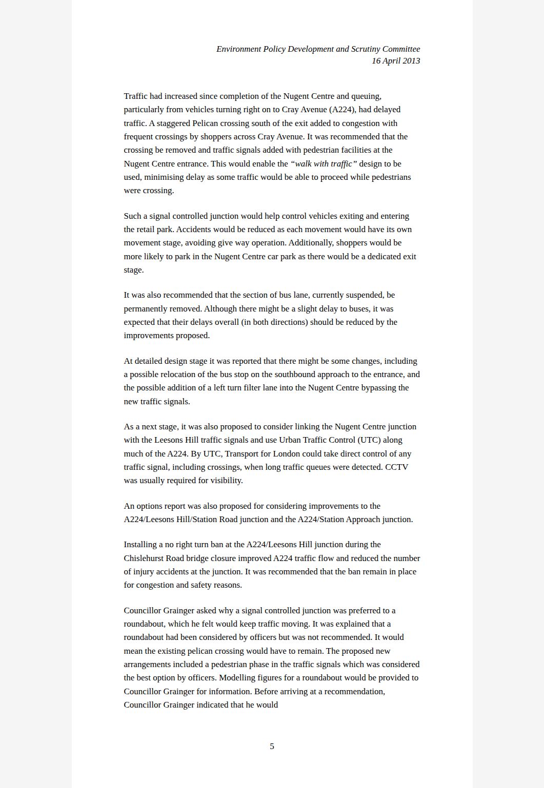Environment Policy Development and Scrutiny Committee 16 April 2013
Traffic had increased since completion of the Nugent Centre and queuing, particularly from vehicles turning right on to Cray Avenue (A224), had delayed traffic. A staggered Pelican crossing south of the exit added to congestion with frequent crossings by shoppers across Cray Avenue. It was recommended that the crossing be removed and traffic signals added with pedestrian facilities at the Nugent Centre entrance. This would enable the “walk with traffic” design to be used, minimising delay as some traffic would be able to proceed while pedestrians were crossing.
Such a signal controlled junction would help control vehicles exiting and entering the retail park. Accidents would be reduced as each movement would have its own movement stage, avoiding give way operation. Additionally, shoppers would be more likely to park in the Nugent Centre car park as there would be a dedicated exit stage.
It was also recommended that the section of bus lane, currently suspended, be permanently removed. Although there might be a slight delay to buses, it was expected that their delays overall (in both directions) should be reduced by the improvements proposed.
At detailed design stage it was reported that there might be some changes, including a possible relocation of the bus stop on the southbound approach to the entrance, and the possible addition of a left turn filter lane into the Nugent Centre bypassing the new traffic signals.
As a next stage, it was also proposed to consider linking the Nugent Centre junction with the Leesons Hill traffic signals and use Urban Traffic Control (UTC) along much of the A224. By UTC, Transport for London could take direct control of any traffic signal, including crossings, when long traffic queues were detected. CCTV was usually required for visibility.
An options report was also proposed for considering improvements to the A224/Leesons Hill/Station Road junction and the A224/Station Approach junction.
Installing a no right turn ban at the A224/Leesons Hill junction during the Chislehurst Road bridge closure improved A224 traffic flow and reduced the number of injury accidents at the junction. It was recommended that the ban remain in place for congestion and safety reasons.
Councillor Grainger asked why a signal controlled junction was preferred to a roundabout, which he felt would keep traffic moving. It was explained that a roundabout had been considered by officers but was not recommended. It would mean the existing pelican crossing would have to remain. The proposed new arrangements included a pedestrian phase in the traffic signals which was considered the best option by officers. Modelling figures for a roundabout would be provided to Councillor Grainger for information. Before arriving at a recommendation, Councillor Grainger indicated that he would
5